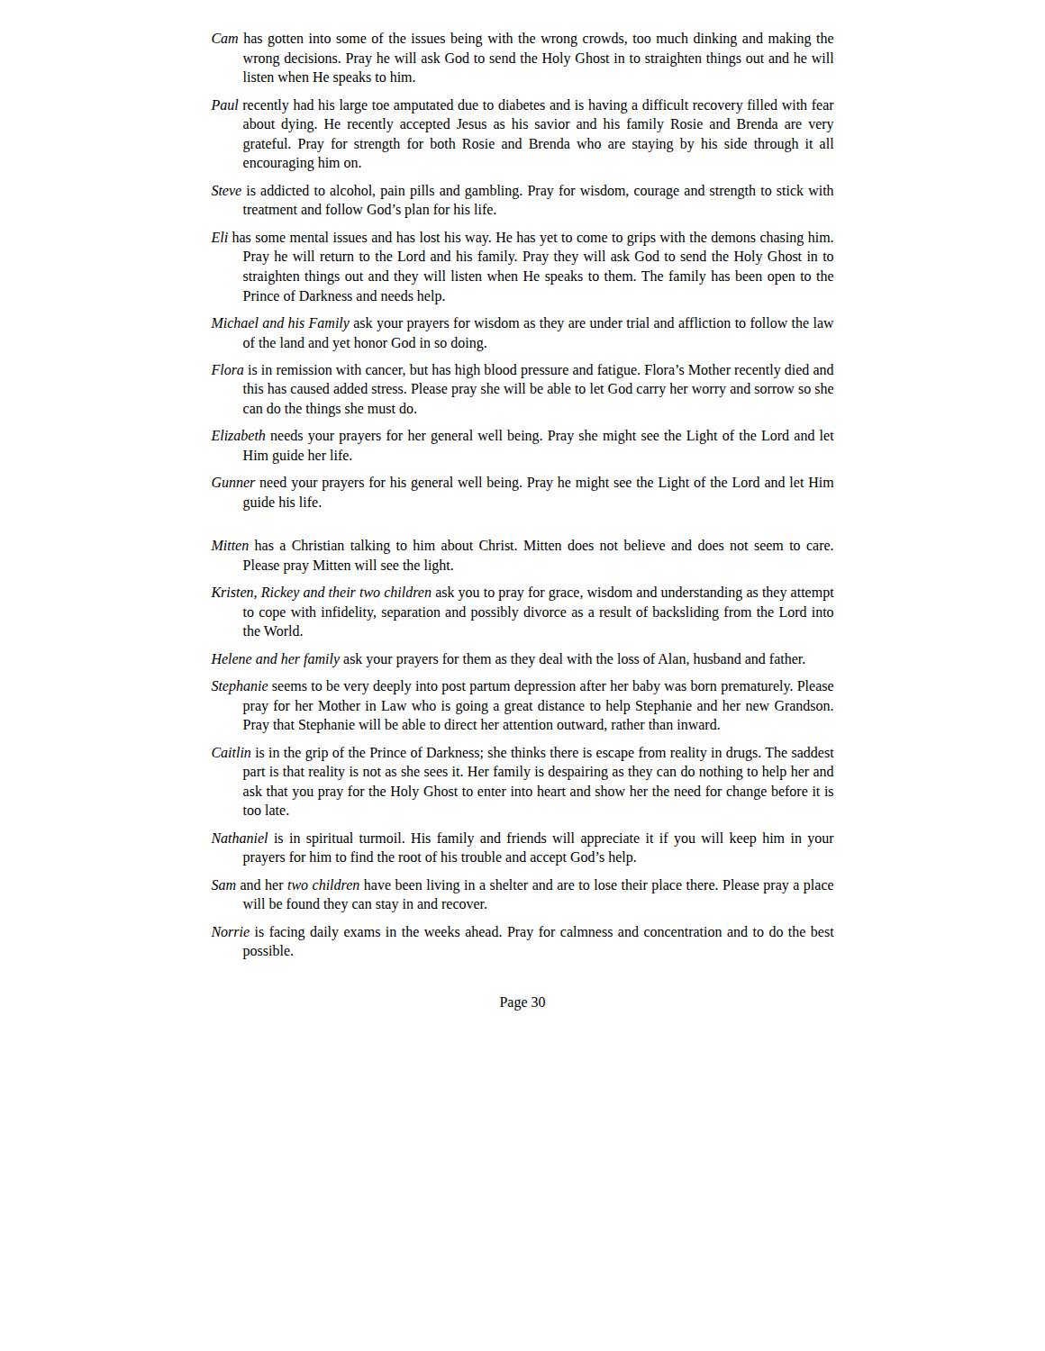Cam has gotten into some of the issues being with the wrong crowds, too much dinking and making the wrong decisions. Pray he will ask God to send the Holy Ghost in to straighten things out and he will listen when He speaks to him.
Paul recently had his large toe amputated due to diabetes and is having a difficult recovery filled with fear about dying. He recently accepted Jesus as his savior and his family Rosie and Brenda are very grateful. Pray for strength for both Rosie and Brenda who are staying by his side through it all encouraging him on.
Steve is addicted to alcohol, pain pills and gambling. Pray for wisdom, courage and strength to stick with treatment and follow God’s plan for his life.
Eli has some mental issues and has lost his way. He has yet to come to grips with the demons chasing him. Pray he will return to the Lord and his family. Pray they will ask God to send the Holy Ghost in to straighten things out and they will listen when He speaks to them. The family has been open to the Prince of Darkness and needs help.
Michael and his Family ask your prayers for wisdom as they are under trial and affliction to follow the law of the land and yet honor God in so doing.
Flora is in remission with cancer, but has high blood pressure and fatigue. Flora’s Mother recently died and this has caused added stress. Please pray she will be able to let God carry her worry and sorrow so she can do the things she must do.
Elizabeth needs your prayers for her general well being. Pray she might see the Light of the Lord and let Him guide her life.
Gunner need your prayers for his general well being. Pray he might see the Light of the Lord and let Him guide his life.
Mitten has a Christian talking to him about Christ. Mitten does not believe and does not seem to care. Please pray Mitten will see the light.
Kristen, Rickey and their two children ask you to pray for grace, wisdom and understanding as they attempt to cope with infidelity, separation and possibly divorce as a result of backsliding from the Lord into the World.
Helene and her family ask your prayers for them as they deal with the loss of Alan, husband and father.
Stephanie seems to be very deeply into post partum depression after her baby was born prematurely. Please pray for her Mother in Law who is going a great distance to help Stephanie and her new Grandson. Pray that Stephanie will be able to direct her attention outward, rather than inward.
Caitlin is in the grip of the Prince of Darkness; she thinks there is escape from reality in drugs. The saddest part is that reality is not as she sees it. Her family is despairing as they can do nothing to help her and ask that you pray for the Holy Ghost to enter into heart and show her the need for change before it is too late.
Nathaniel is in spiritual turmoil. His family and friends will appreciate it if you will keep him in your prayers for him to find the root of his trouble and accept God’s help.
Sam and her two children have been living in a shelter and are to lose their place there. Please pray a place will be found they can stay in and recover.
Norrie is facing daily exams in the weeks ahead. Pray for calmness and concentration and to do the best possible.
Page 30